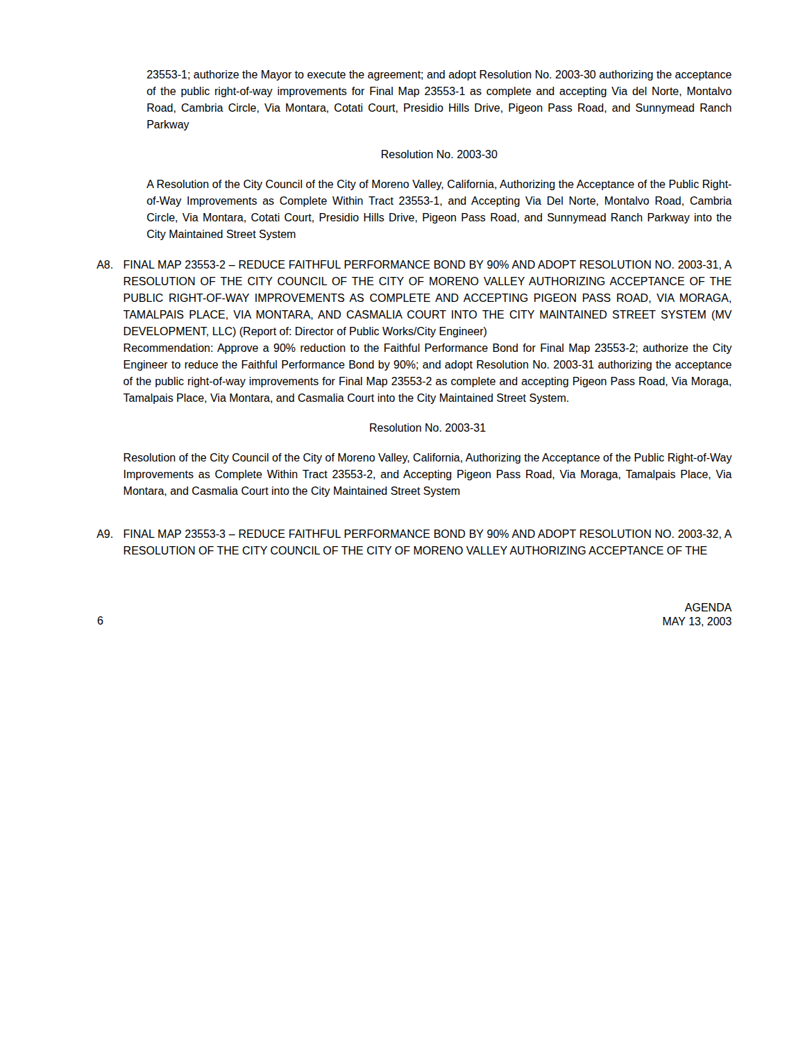23553-1; authorize the Mayor to execute the agreement; and adopt Resolution No. 2003-30 authorizing the acceptance of the public right-of-way improvements for Final Map 23553-1 as complete and accepting Via del Norte, Montalvo Road, Cambria Circle, Via Montara, Cotati Court, Presidio Hills Drive, Pigeon Pass Road, and Sunnymead Ranch Parkway
Resolution No. 2003-30
A Resolution of the City Council of the City of Moreno Valley, California, Authorizing the Acceptance of the Public Right-of-Way Improvements as Complete Within Tract 23553-1, and Accepting Via Del Norte, Montalvo Road, Cambria Circle, Via Montara, Cotati Court, Presidio Hills Drive, Pigeon Pass Road, and Sunnymead Ranch Parkway into the City Maintained Street System
A8.
FINAL MAP 23553-2 – REDUCE FAITHFUL PERFORMANCE BOND BY 90% AND ADOPT RESOLUTION NO. 2003-31, A RESOLUTION OF THE CITY COUNCIL OF THE CITY OF MORENO VALLEY AUTHORIZING ACCEPTANCE OF THE PUBLIC RIGHT-OF-WAY IMPROVEMENTS AS COMPLETE AND ACCEPTING PIGEON PASS ROAD, VIA MORAGA, TAMALPAIS PLACE, VIA MONTARA, AND CASMALIA COURT INTO THE CITY MAINTAINED STREET SYSTEM (MV DEVELOPMENT, LLC) (Report of: Director of Public Works/City Engineer)
Recommendation: Approve a 90% reduction to the Faithful Performance Bond for Final Map 23553-2; authorize the City Engineer to reduce the Faithful Performance Bond by 90%; and adopt Resolution No. 2003-31 authorizing the acceptance of the public right-of-way improvements for Final Map 23553-2 as complete and accepting Pigeon Pass Road, Via Moraga, Tamalpais Place, Via Montara, and Casmalia Court into the City Maintained Street System.
Resolution No. 2003-31
Resolution of the City Council of the City of Moreno Valley, California, Authorizing the Acceptance of the Public Right-of-Way Improvements as Complete Within Tract 23553-2, and Accepting Pigeon Pass Road, Via Moraga, Tamalpais Place, Via Montara, and Casmalia Court into the City Maintained Street System
A9.
FINAL MAP 23553-3 – REDUCE FAITHFUL PERFORMANCE BOND BY 90% AND ADOPT RESOLUTION NO. 2003-32, A RESOLUTION OF THE CITY COUNCIL OF THE CITY OF MORENO VALLEY AUTHORIZING ACCEPTANCE OF THE
6
AGENDA
MAY 13, 2003